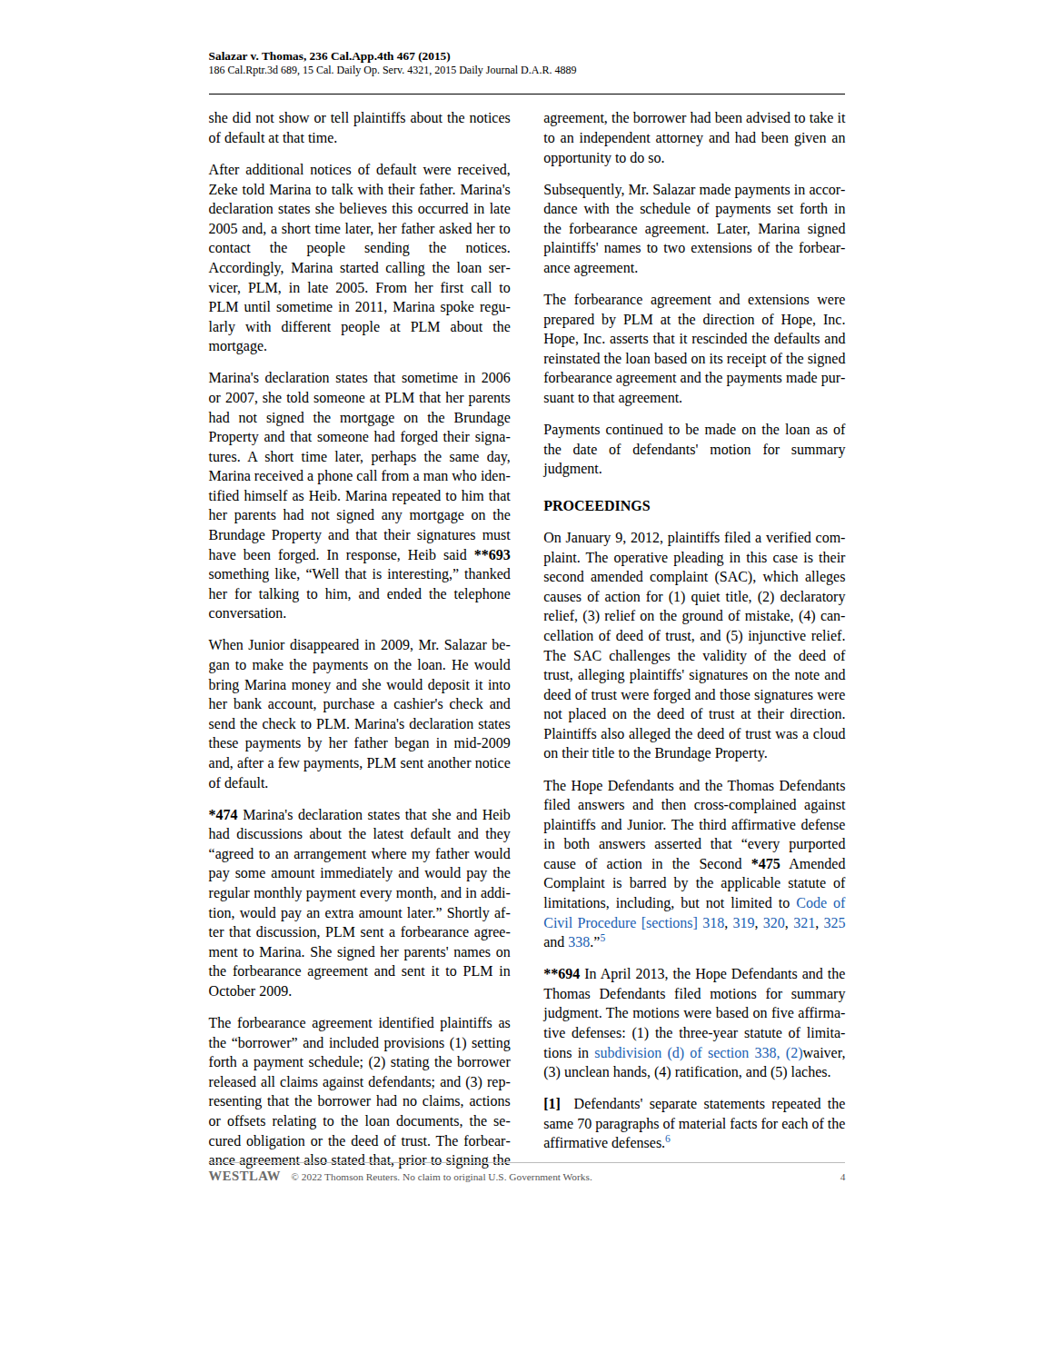Salazar v. Thomas, 236 Cal.App.4th 467 (2015)
186 Cal.Rptr.3d 689, 15 Cal. Daily Op. Serv. 4321, 2015 Daily Journal D.A.R. 4889
she did not show or tell plaintiffs about the notices of default at that time.
After additional notices of default were received, Zeke told Marina to talk with their father. Marina's declaration states she believes this occurred in late 2005 and, a short time later, her father asked her to contact the people sending the notices. Accordingly, Marina started calling the loan servicer, PLM, in late 2005. From her first call to PLM until sometime in 2011, Marina spoke regularly with different people at PLM about the mortgage.
Marina's declaration states that sometime in 2006 or 2007, she told someone at PLM that her parents had not signed the mortgage on the Brundage Property and that someone had forged their signatures. A short time later, perhaps the same day, Marina received a phone call from a man who identified himself as Heib. Marina repeated to him that her parents had not signed any mortgage on the Brundage Property and that their signatures must have been forged. In response, Heib said **693 something like, “Well that is interesting,” thanked her for talking to him, and ended the telephone conversation.
When Junior disappeared in 2009, Mr. Salazar began to make the payments on the loan. He would bring Marina money and she would deposit it into her bank account, purchase a cashier's check and send the check to PLM. Marina's declaration states these payments by her father began in mid-2009 and, after a few payments, PLM sent another notice of default.
*474 Marina's declaration states that she and Heib had discussions about the latest default and they “agreed to an arrangement where my father would pay some amount immediately and would pay the regular monthly payment every month, and in addition, would pay an extra amount later.” Shortly after that discussion, PLM sent a forbearance agreement to Marina. She signed her parents' names on the forbearance agreement and sent it to PLM in October 2009.
The forbearance agreement identified plaintiffs as the “borrower” and included provisions (1) setting forth a payment schedule; (2) stating the borrower released all claims against defendants; and (3) representing that the borrower had no claims, actions or offsets relating to the loan documents, the secured obligation or the deed of trust. The forbearance agreement also stated that, prior to signing the agreement, the borrower had been advised to take it to an independent attorney and had been given an opportunity to do so.
Subsequently, Mr. Salazar made payments in accordance with the schedule of payments set forth in the forbearance agreement. Later, Marina signed plaintiffs' names to two extensions of the forbearance agreement.
The forbearance agreement and extensions were prepared by PLM at the direction of Hope, Inc. Hope, Inc. asserts that it rescinded the defaults and reinstated the loan based on its receipt of the signed forbearance agreement and the payments made pursuant to that agreement.
Payments continued to be made on the loan as of the date of defendants' motion for summary judgment.
PROCEEDINGS
On January 9, 2012, plaintiffs filed a verified complaint. The operative pleading in this case is their second amended complaint (SAC), which alleges causes of action for (1) quiet title, (2) declaratory relief, (3) relief on the ground of mistake, (4) cancellation of deed of trust, and (5) injunctive relief. The SAC challenges the validity of the deed of trust, alleging plaintiffs' signatures on the note and deed of trust were forged and those signatures were not placed on the deed of trust at their direction. Plaintiffs also alleged the deed of trust was a cloud on their title to the Brundage Property.
The Hope Defendants and the Thomas Defendants filed answers and then cross-complained against plaintiffs and Junior. The third affirmative defense in both answers asserted that “every purported cause of action in the Second *475 Amended Complaint is barred by the applicable statute of limitations, including, but not limited to Code of Civil Procedure [sections] 318, 319, 320, 321, 325 and 338.”5
**694 In April 2013, the Hope Defendants and the Thomas Defendants filed motions for summary judgment. The motions were based on five affirmative defenses: (1) the three-year statute of limitations in subdivision (d) of section 338, (2) waiver, (3) unclean hands, (4) ratification, and (5) laches.
[1] Defendants' separate statements repeated the same 70 paragraphs of material facts for each of the affirmative defenses.6
WESTLAW
© 2022 Thomson Reuters. No claim to original U.S. Government Works.
4